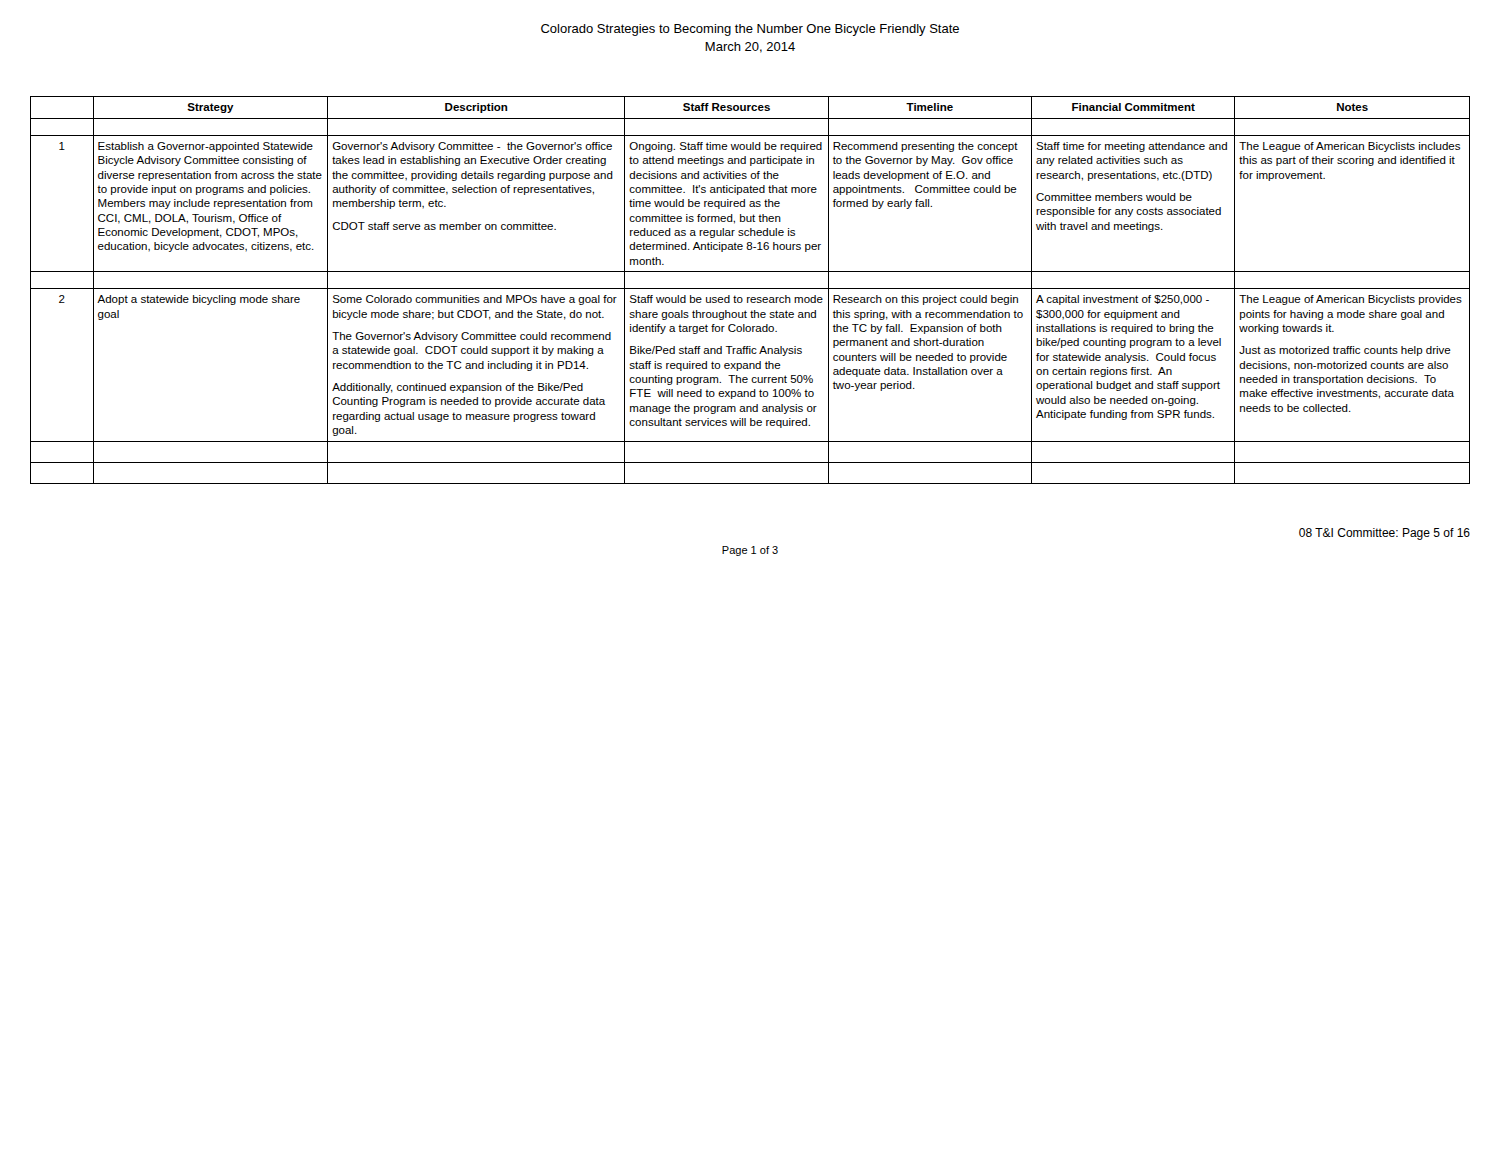Colorado Strategies to Becoming the Number One Bicycle Friendly State
March 20, 2014
| | Strategy | Description | Staff Resources | Timeline | Financial Commitment | Notes |
| --- | --- | --- | --- | --- | --- | --- |
| 1 | Establish a Governor-appointed Statewide Bicycle Advisory Committee consisting of diverse representation from across the state to provide input on programs and policies. Members may include representation from CCI, CML, DOLA, Tourism, Office of Economic Development, CDOT, MPOs, education, bicycle advocates, citizens, etc. | Governor's Advisory Committee - the Governor's office takes lead in establishing an Executive Order creating the committee, providing details regarding purpose and authority of committee, selection of representatives, membership term, etc. CDOT staff serve as member on committee. | Ongoing. Staff time would be required to attend meetings and participate in decisions and activities of the committee. It's anticipated that more time would be required as the committee is formed, but then reduced as a regular schedule is determined. Anticipate 8-16 hours per month. | Recommend presenting the concept to the Governor by May. Gov office leads development of E.O. and appointments. Committee could be formed by early fall. | Staff time for meeting attendance and any related activities such as research, presentations, etc.(DTD) Committee members would be responsible for any costs associated with travel and meetings. | The League of American Bicyclists includes this as part of their scoring and identified it for improvement. |
| 2 | Adopt a statewide bicycling mode share goal | Some Colorado communities and MPOs have a goal for bicycle mode share; but CDOT, and the State, do not. The Governor's Advisory Committee could recommend a statewide goal. CDOT could support it by making a recommendtion to the TC and including it in PD14. Additionally, continued expansion of the Bike/Ped Counting Program is needed to provide accurate data regarding actual usage to measure progress toward goal. | Staff would be used to research mode share goals throughout the state and identify a target for Colorado. Bike/Ped staff and Traffic Analysis staff is required to expand the counting program. The current 50% FTE will need to expand to 100% to manage the program and analysis or consultant services will be required. | Research on this project could begin this spring, with a recommendation to the TC by fall. Expansion of both permanent and short-duration counters will be needed to provide adequate data. Installation over a two-year period. | A capital investment of $250,000 - $300,000 for equipment and installations is required to bring the bike/ped counting program to a level for statewide analysis. Could focus on certain regions first. An operational budget and staff support would also be needed on-going. Anticipate funding from SPR funds. | The League of American Bicyclists provides points for having a mode share goal and working towards it. Just as motorized traffic counts help drive decisions, non-motorized counts are also needed in transportation decisions. To make effective investments, accurate data needs to be collected. |
Page 1 of 3
08 T&I Committee: Page 5 of 16